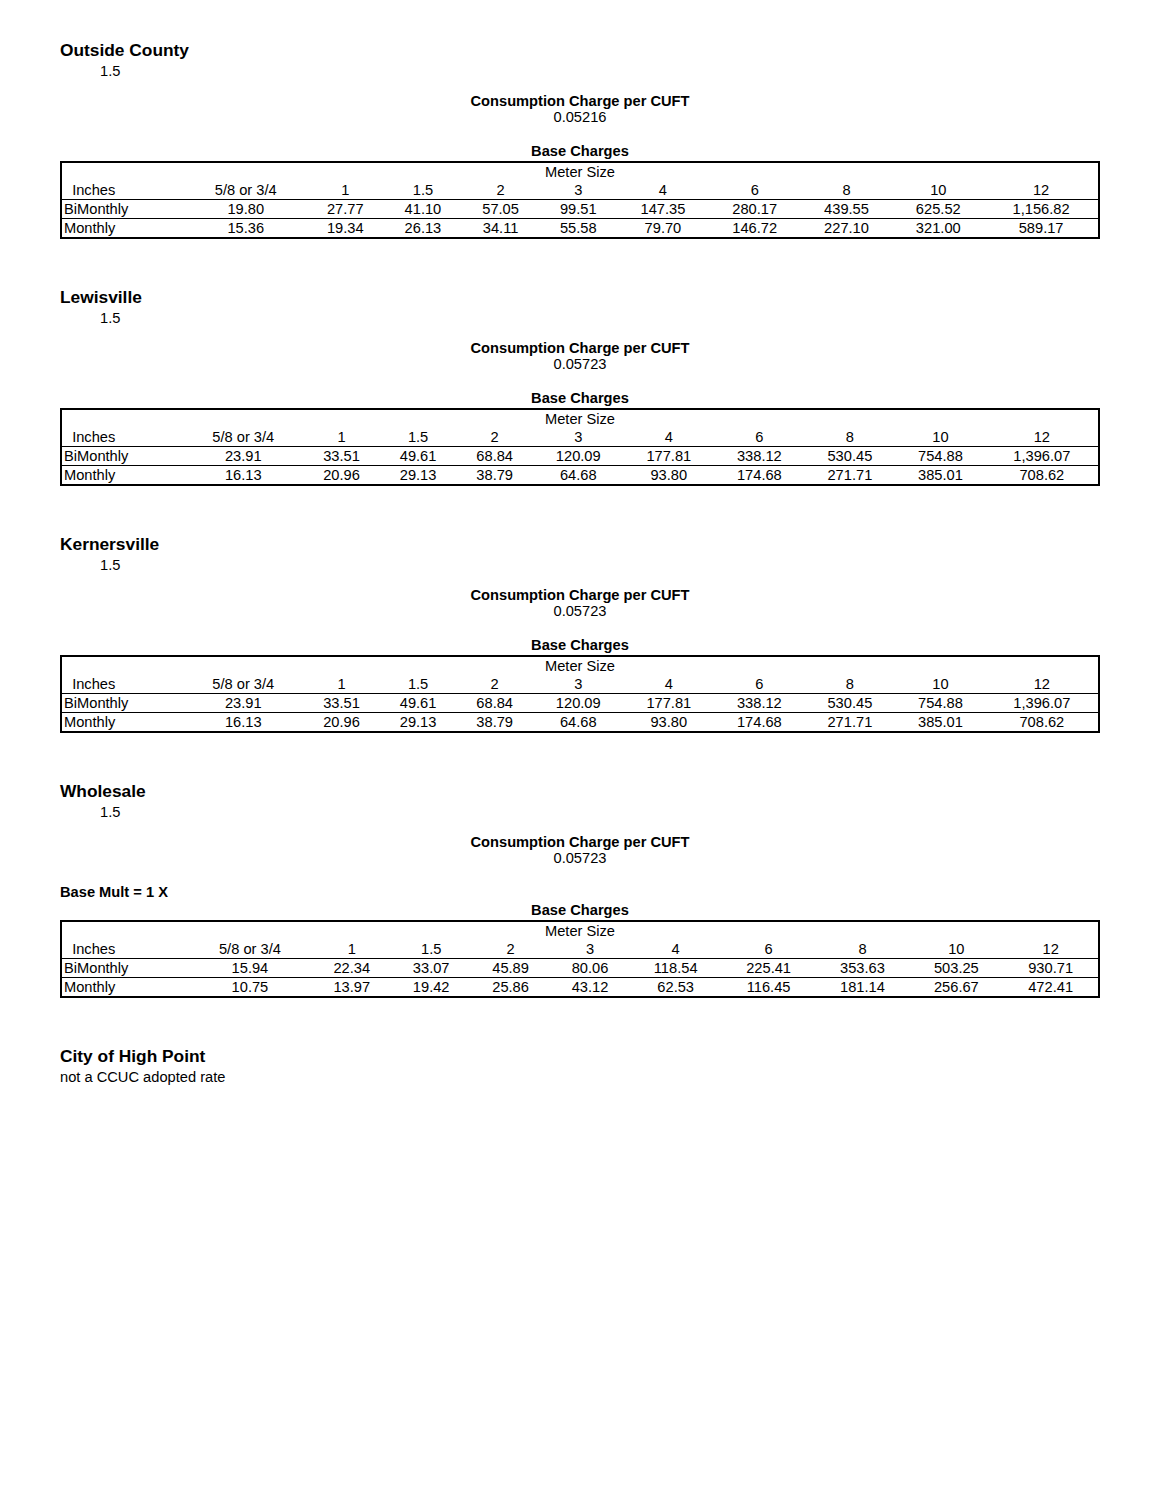Outside County
1.5
Consumption Charge per CUFT
0.05216
Base Charges
| Meter Size |
| Inches | 5/8 or 3/4 | 1 | 1.5 | 2 | 3 | 4 | 6 | 8 | 10 | 12 |
| BiMonthly | 19.80 | 27.77 | 41.10 | 57.05 | 99.51 | 147.35 | 280.17 | 439.55 | 625.52 | 1,156.82 |
| Monthly | 15.36 | 19.34 | 26.13 | 34.11 | 55.58 | 79.70 | 146.72 | 227.10 | 321.00 | 589.17 |
Lewisville
1.5
Consumption Charge per CUFT
0.05723
Base Charges
| Meter Size |
| Inches | 5/8 or 3/4 | 1 | 1.5 | 2 | 3 | 4 | 6 | 8 | 10 | 12 |
| BiMonthly | 23.91 | 33.51 | 49.61 | 68.84 | 120.09 | 177.81 | 338.12 | 530.45 | 754.88 | 1,396.07 |
| Monthly | 16.13 | 20.96 | 29.13 | 38.79 | 64.68 | 93.80 | 174.68 | 271.71 | 385.01 | 708.62 |
Kernersville
1.5
Consumption Charge per CUFT
0.05723
Base Charges
| Meter Size |
| Inches | 5/8 or 3/4 | 1 | 1.5 | 2 | 3 | 4 | 6 | 8 | 10 | 12 |
| BiMonthly | 23.91 | 33.51 | 49.61 | 68.84 | 120.09 | 177.81 | 338.12 | 530.45 | 754.88 | 1,396.07 |
| Monthly | 16.13 | 20.96 | 29.13 | 38.79 | 64.68 | 93.80 | 174.68 | 271.71 | 385.01 | 708.62 |
Wholesale
1.5
Consumption Charge per CUFT
0.05723
Base Mult = 1 X
Base Charges
| Meter Size |
| Inches | 5/8 or 3/4 | 1 | 1.5 | 2 | 3 | 4 | 6 | 8 | 10 | 12 |
| BiMonthly | 15.94 | 22.34 | 33.07 | 45.89 | 80.06 | 118.54 | 225.41 | 353.63 | 503.25 | 930.71 |
| Monthly | 10.75 | 13.97 | 19.42 | 25.86 | 43.12 | 62.53 | 116.45 | 181.14 | 256.67 | 472.41 |
City of High Point
not a CCUC adopted rate